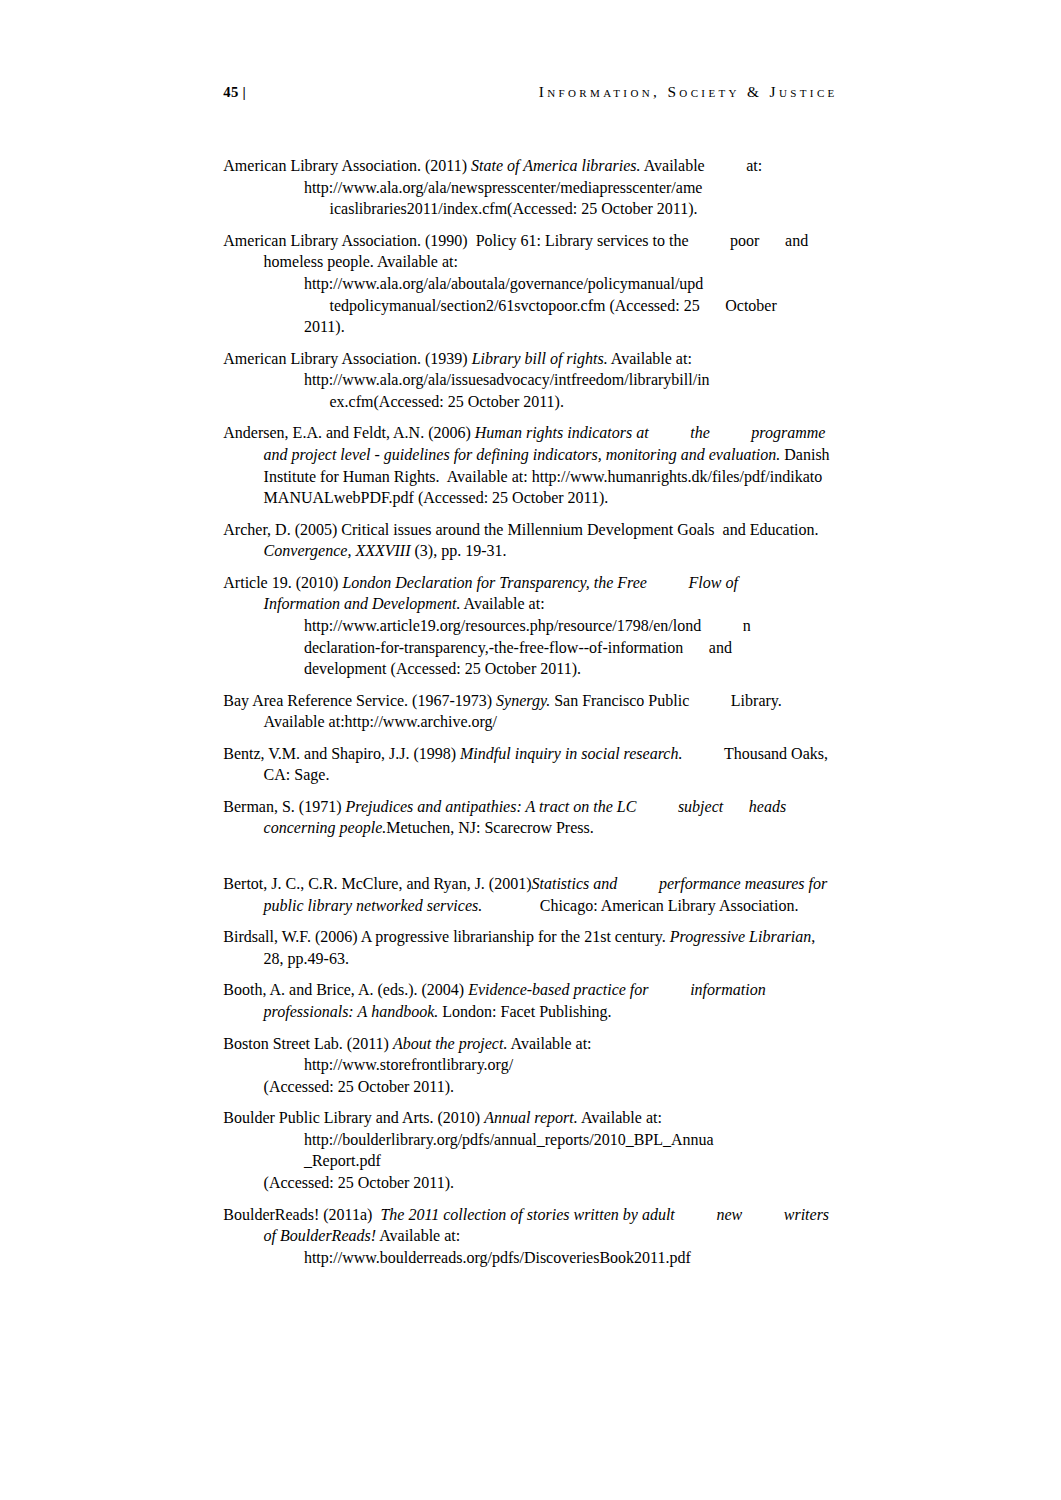45 | Information, Society & Justice
American Library Association. (2011) State of America libraries. Available at: http://www.ala.org/ala/newspresscenter/mediapresscenter/ame
icaslibraries2011/index.cfm(Accessed: 25 October 2011).
American Library Association. (1990) Policy 61: Library services to the poor and homeless people. Available at: http://www.ala.org/ala/aboutala/governance/policymanual/upd
tedpolicymanual/section2/61svctopoor.cfm (Accessed: 25 October
2011).
American Library Association. (1939) Library bill of rights. Available at: http://www.ala.org/ala/issuesadvocacy/intfreedom/librarybill/in
ex.cfm(Accessed: 25 October 2011).
Andersen, E.A. and Feldt, A.N. (2006) Human rights indicators at the programme and project level - guidelines for defining indicators, monitoring and evaluation. Danish Institute for Human Rights. Available at: http://www.humanrights.dk/files/pdf/indikato
MANUALwebPDF.pdf (Accessed: 25 October 2011).
Archer, D. (2005) Critical issues around the Millennium Development Goals and Education. Convergence, XXXVIII (3), pp. 19-31.
Article 19. (2010) London Declaration for Transparency, the Free Flow of Information and Development. Available at: http://www.article19.org/resources.php/resource/1798/en/lond n
declaration-for-transparency,-the-free-flow--of-information and
development (Accessed: 25 October 2011).
Bay Area Reference Service. (1967-1973) Synergy. San Francisco Public Library. Available at:http://www.archive.org/
Bentz, V.M. and Shapiro, J.J. (1998) Mindful inquiry in social research. Thousand Oaks, CA: Sage.
Berman, S. (1971) Prejudices and antipathies: A tract on the LC subject heads concerning people.Metuchen, NJ: Scarecrow Press.
Bertot, J. C., C.R. McClure, and Ryan, J. (2001)Statistics and performance measures for public library networked services. Chicago: American Library Association.
Birdsall, W.F. (2006) A progressive librarianship for the 21st century. Progressive Librarian, 28, pp.49-63.
Booth, A. and Brice, A. (eds.). (2004) Evidence-based practice for information professionals: A handbook. London: Facet Publishing.
Boston Street Lab. (2011) About the project. Available at: http://www.storefrontlibrary.org/ (Accessed: 25 October 2011).
Boulder Public Library and Arts. (2010) Annual report. Available at: http://boulderlibrary.org/pdfs/annual_reports/2010_BPL_Annua
_Report.pdf (Accessed: 25 October 2011).
BoulderReads! (2011a) The 2011 collection of stories written by adult new writers of BoulderReads! Available at: http://www.boulderreads.org/pdfs/DiscoveriesBook2011.pdf